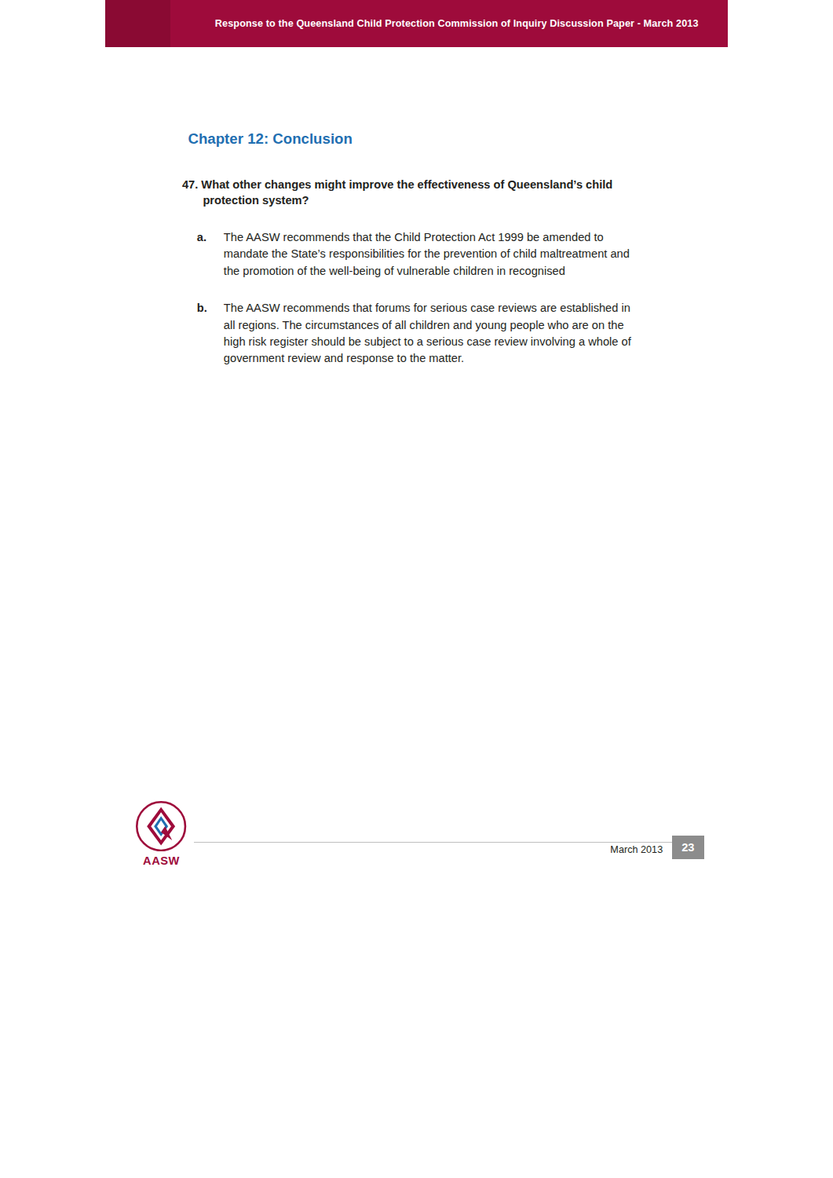Response to the Queensland Child Protection Commission of Inquiry Discussion Paper - March 2013
Chapter 12: Conclusion
47. What other changes might improve the effectiveness of Queensland’s child protection system?
a. The AASW recommends that the Child Protection Act 1999 be amended to mandate the State’s responsibilities for the prevention of child maltreatment and the promotion of the well-being of vulnerable children in recognised
b. The AASW recommends that forums for serious case reviews are established in all regions. The circumstances of all children and young people who are on the high risk register should be subject to a serious case review involving a whole of government review and response to the matter.
March 2013
23
AASW